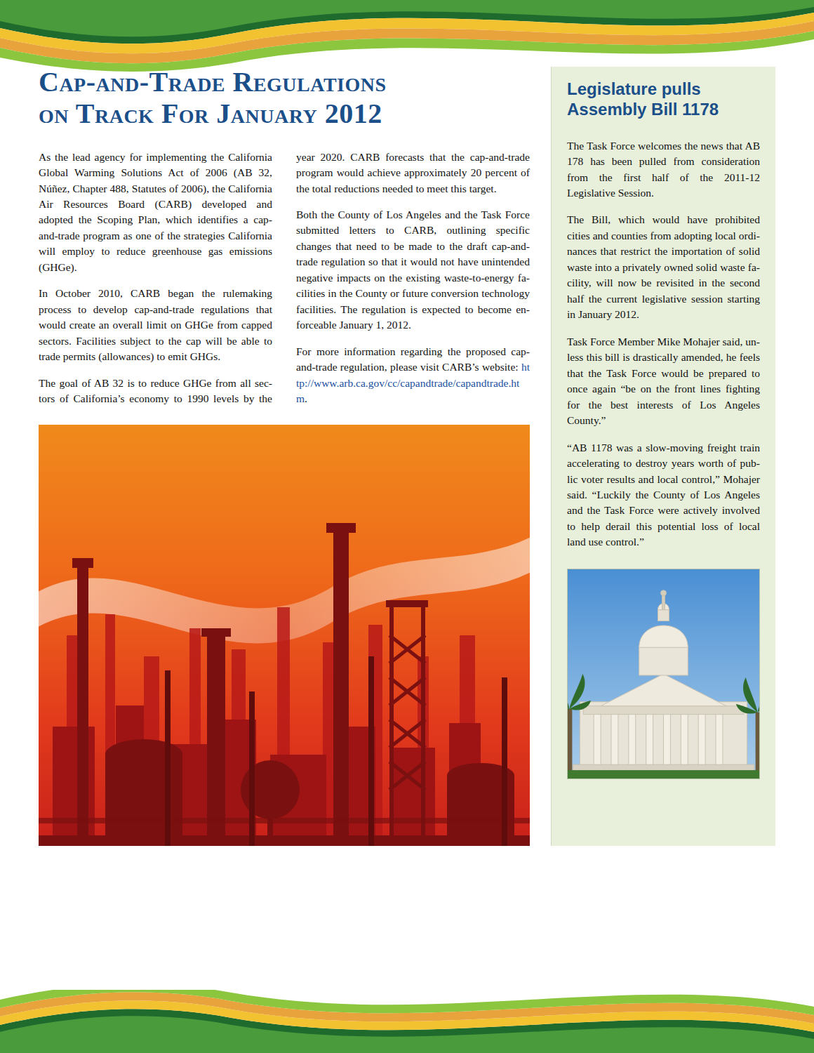Cap-and-Trade Regulations
on Track For January 2012
As the lead agency for implementing the California Global Warming Solutions Act of 2006 (AB 32, Núñez, Chapter 488, Statutes of 2006), the California Air Resources Board (CARB) developed and adopted the Scoping Plan, which identifies a cap-and-trade program as one of the strategies California will employ to reduce greenhouse gas emissions (GHGe).
In October 2010, CARB began the rulemaking process to develop cap-and-trade regulations that would create an overall limit on GHGe from capped sectors. Facilities subject to the cap will be able to trade permits (allowances) to emit GHGs.
The goal of AB 32 is to reduce GHGe from all sectors of California’s economy to 1990 levels by the year 2020. CARB forecasts that the cap-and-trade program would achieve approximately 20 percent of the total reductions needed to meet this target.
Both the County of Los Angeles and the Task Force submitted letters to CARB, outlining specific changes that need to be made to the draft cap-and-trade regulation so that it would not have unintended negative impacts on the existing waste-to-energy facilities in the County or future conversion technology facilities. The regulation is expected to become enforceable January 1, 2012.
For more information regarding the proposed cap-and-trade regulation, please visit CARB’s website: http://www.arb.ca.gov/cc/capandtrade/capandtrade.htm.
Legislature pulls
Assembly Bill 1178
The Task Force welcomes the news that AB 178 has been pulled from consideration from the first half of the 2011-12 Legislative Session.
The Bill, which would have prohibited cities and counties from adopting local ordinances that restrict the importation of solid waste into a privately owned solid waste facility, will now be revisited in the second half the current legislative session starting in January 2012.
Task Force Member Mike Mohajer said, unless this bill is drastically amended, he feels that the Task Force would be prepared to once again “be on the front lines fighting for the best interests of Los Angeles County.”
“AB 1178 was a slow-moving freight train accelerating to destroy years worth of public voter results and local control,” Mohajer said. “Luckily the County of Los Angeles and the Task Force were actively involved to help derail this potential loss of local land use control.”
Page 4, Inside Solid Waste, Fall 2011